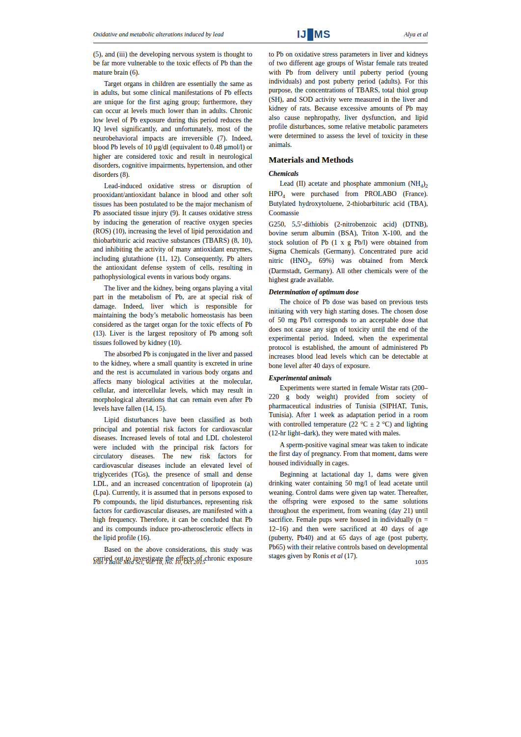Oxidative and metabolic alterations induced by lead
IJ MS
Alya et al
(5), and (iii) the developing nervous system is thought to be far more vulnerable to the toxic effects of Pb than the mature brain (6).
Target organs in children are essentially the same as in adults, but some clinical manifestations of Pb effects are unique for the first aging group; furthermore, they can occur at levels much lower than in adults. Chronic low level of Pb exposure during this period reduces the IQ level significantly, and unfortunately, most of the neurobehavioral impacts are irreversible (7). Indeed, blood Pb levels of 10 µg/dl (equivalent to 0.48 µmol/l) or higher are considered toxic and result in neurological disorders, cognitive impairments, hypertension, and other disorders (8).
Lead-induced oxidative stress or disruption of prooxidant/antioxidant balance in blood and other soft tissues has been postulated to be the major mechanism of Pb associated tissue injury (9). It causes oxidative stress by inducing the generation of reactive oxygen species (ROS) (10), increasing the level of lipid peroxidation and thiobarbituric acid reactive substances (TBARS) (8, 10), and inhibiting the activity of many antioxidant enzymes, including glutathione (11, 12). Consequently, Pb alters the antioxidant defense system of cells, resulting in pathophysiological events in various body organs.
The liver and the kidney, being organs playing a vital part in the metabolism of Pb, are at special risk of damage. Indeed, liver which is responsible for maintaining the body’s metabolic homeostasis has been considered as the target organ for the toxic effects of Pb (13). Liver is the largest repository of Pb among soft tissues followed by kidney (10).
The absorbed Pb is conjugated in the liver and passed to the kidney, where a small quantity is excreted in urine and the rest is accumulated in various body organs and affects many biological activities at the molecular, cellular, and intercellular levels, which may result in morphological alterations that can remain even after Pb levels have fallen (14, 15).
Lipid disturbances have been classified as both principal and potential risk factors for cardiovascular diseases. Increased levels of total and LDL cholesterol were included with the principal risk factors for circulatory diseases. The new risk factors for cardiovascular diseases include an elevated level of triglycerides (TGs), the presence of small and dense LDL, and an increased concentration of lipoprotein (a) (Lpa). Currently, it is assumed that in persons exposed to Pb compounds, the lipid disturbances, representing risk factors for cardiovascular diseases, are manifested with a high frequency. Therefore, it can be concluded that Pb and its compounds induce pro-atherosclerotic effects in the lipid profile (16).
Based on the above considerations, this study was carried out to investigate the effects of chronic exposure to Pb on oxidative stress parameters in liver and kidneys of two different age groups of Wistar female rats treated with Pb from delivery until puberty period (young individuals) and post puberty period (adults). For this purpose, the concentrations of TBARS, total thiol group (SH), and SOD activity were measured in the liver and kidney of rats. Because excessive amounts of Pb may also cause nephropathy, liver dysfunction, and lipid profile disturbances, some relative metabolic parameters were determined to assess the level of toxicity in these animals.
Materials and Methods
Chemicals
Lead (II) acetate and phosphate ammonium (NH4)2 HPO4 were purchased from PROLABO (France). Butylated hydroxytoluene, 2-thiobarbituric acid (TBA), Coomassie
G250, 5,5′-dithiobis (2-nitrobenzoic acid) (DTNB), bovine serum albumin (BSA), Triton X-100, and the stock solution of Pb (1 x g Pb/l) were obtained from Sigma Chemicals (Germany). Concentrated pure acid nitric (HNO3, 69%) was obtained from Merck (Darmstadt, Germany). All other chemicals were of the highest grade available.
Determination of optimum dose
The choice of Pb dose was based on previous tests initiating with very high starting doses. The chosen dose of 50 mg Pb/l corresponds to an acceptable dose that does not cause any sign of toxicity until the end of the experimental period. Indeed, when the experimental protocol is established, the amount of administered Pb increases blood lead levels which can be detectable at bone level after 40 days of exposure.
Experimental animals
Experiments were started in female Wistar rats (200–220 g body weight) provided from society of pharmaceutical industries of Tunisia (SIPHAT, Tunis, Tunisia). After 1 week as adaptation period in a room with controlled temperature (22 °C ± 2 °C) and lighting (12-hr light–dark), they were mated with males.
A sperm-positive vaginal smear was taken to indicate the first day of pregnancy. From that moment, dams were housed individually in cages.
Beginning at lactational day 1, dams were given drinking water containing 50 mg/l of lead acetate until weaning. Control dams were given tap water. Thereafter, the offspring were exposed to the same solutions throughout the experiment, from weaning (day 21) until sacrifice. Female pups were housed in individually (n = 12–16) and then were sacrificed at 40 days of age (puberty, Pb40) and at 65 days of age (post puberty, Pb65) with their relative controls based on developmental stages given by Ronis et al (17).
Iran J Basic Med Sci, Vol. 18, No. 10, Oct 2015
1035